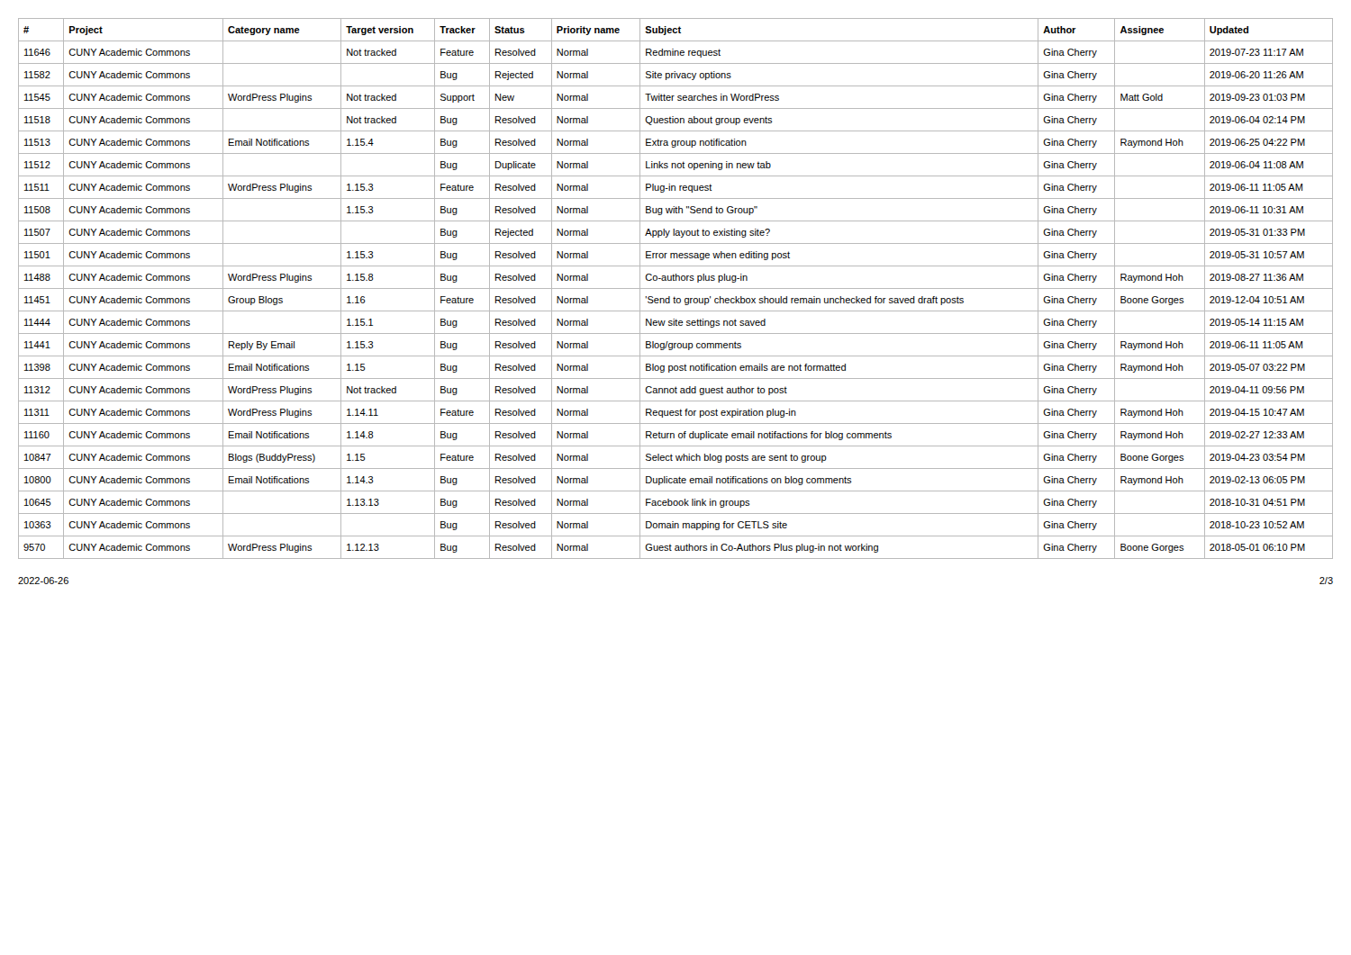| # | Project | Category name | Target version | Tracker | Status | Priority name | Subject | Author | Assignee | Updated |
| --- | --- | --- | --- | --- | --- | --- | --- | --- | --- | --- |
| 11646 | CUNY Academic Commons | | Not tracked | Feature | Resolved | Normal | Redmine request | Gina Cherry | | 2019-07-23 11:17 AM |
| 11582 | CUNY Academic Commons | | | Bug | Rejected | Normal | Site privacy options | Gina Cherry | | 2019-06-20 11:26 AM |
| 11545 | CUNY Academic Commons | WordPress Plugins | Not tracked | Support | New | Normal | Twitter searches in WordPress | Gina Cherry | Matt Gold | 2019-09-23 01:03 PM |
| 11518 | CUNY Academic Commons | | Not tracked | Bug | Resolved | Normal | Question about group events | Gina Cherry | | 2019-06-04 02:14 PM |
| 11513 | CUNY Academic Commons | Email Notifications | 1.15.4 | Bug | Resolved | Normal | Extra group notification | Gina Cherry | Raymond Hoh | 2019-06-25 04:22 PM |
| 11512 | CUNY Academic Commons | | | Bug | Duplicate | Normal | Links not opening in new tab | Gina Cherry | | 2019-06-04 11:08 AM |
| 11511 | CUNY Academic Commons | WordPress Plugins | 1.15.3 | Feature | Resolved | Normal | Plug-in request | Gina Cherry | | 2019-06-11 11:05 AM |
| 11508 | CUNY Academic Commons | | 1.15.3 | Bug | Resolved | Normal | Bug with "Send to Group" | Gina Cherry | | 2019-06-11 10:31 AM |
| 11507 | CUNY Academic Commons | | | Bug | Rejected | Normal | Apply layout to existing site? | Gina Cherry | | 2019-05-31 01:33 PM |
| 11501 | CUNY Academic Commons | | 1.15.3 | Bug | Resolved | Normal | Error message when editing post | Gina Cherry | | 2019-05-31 10:57 AM |
| 11488 | CUNY Academic Commons | WordPress Plugins | 1.15.8 | Bug | Resolved | Normal | Co-authors plus plug-in | Gina Cherry | Raymond Hoh | 2019-08-27 11:36 AM |
| 11451 | CUNY Academic Commons | Group Blogs | 1.16 | Feature | Resolved | Normal | 'Send to group' checkbox should remain unchecked for saved draft posts | Gina Cherry | Boone Gorges | 2019-12-04 10:51 AM |
| 11444 | CUNY Academic Commons | | 1.15.1 | Bug | Resolved | Normal | New site settings not saved | Gina Cherry | | 2019-05-14 11:15 AM |
| 11441 | CUNY Academic Commons | Reply By Email | 1.15.3 | Bug | Resolved | Normal | Blog/group comments | Gina Cherry | Raymond Hoh | 2019-06-11 11:05 AM |
| 11398 | CUNY Academic Commons | Email Notifications | 1.15 | Bug | Resolved | Normal | Blog post notification emails are not formatted | Gina Cherry | Raymond Hoh | 2019-05-07 03:22 PM |
| 11312 | CUNY Academic Commons | WordPress Plugins | Not tracked | Bug | Resolved | Normal | Cannot add guest author to post | Gina Cherry | | 2019-04-11 09:56 PM |
| 11311 | CUNY Academic Commons | WordPress Plugins | 1.14.11 | Feature | Resolved | Normal | Request for post expiration plug-in | Gina Cherry | Raymond Hoh | 2019-04-15 10:47 AM |
| 11160 | CUNY Academic Commons | Email Notifications | 1.14.8 | Bug | Resolved | Normal | Return of duplicate email notifactions for blog comments | Gina Cherry | Raymond Hoh | 2019-02-27 12:33 AM |
| 10847 | CUNY Academic Commons | Blogs (BuddyPress) | 1.15 | Feature | Resolved | Normal | Select which blog posts are sent to group | Gina Cherry | Boone Gorges | 2019-04-23 03:54 PM |
| 10800 | CUNY Academic Commons | Email Notifications | 1.14.3 | Bug | Resolved | Normal | Duplicate email notifications on blog comments | Gina Cherry | Raymond Hoh | 2019-02-13 06:05 PM |
| 10645 | CUNY Academic Commons | | 1.13.13 | Bug | Resolved | Normal | Facebook link in groups | Gina Cherry | | 2018-10-31 04:51 PM |
| 10363 | CUNY Academic Commons | | | Bug | Resolved | Normal | Domain mapping for CETLS site | Gina Cherry | | 2018-10-23 10:52 AM |
| 9570 | CUNY Academic Commons | WordPress Plugins | 1.12.13 | Bug | Resolved | Normal | Guest authors in Co-Authors Plus plug-in not working | Gina Cherry | Boone Gorges | 2018-05-01 06:10 PM |
2022-06-26 2/3